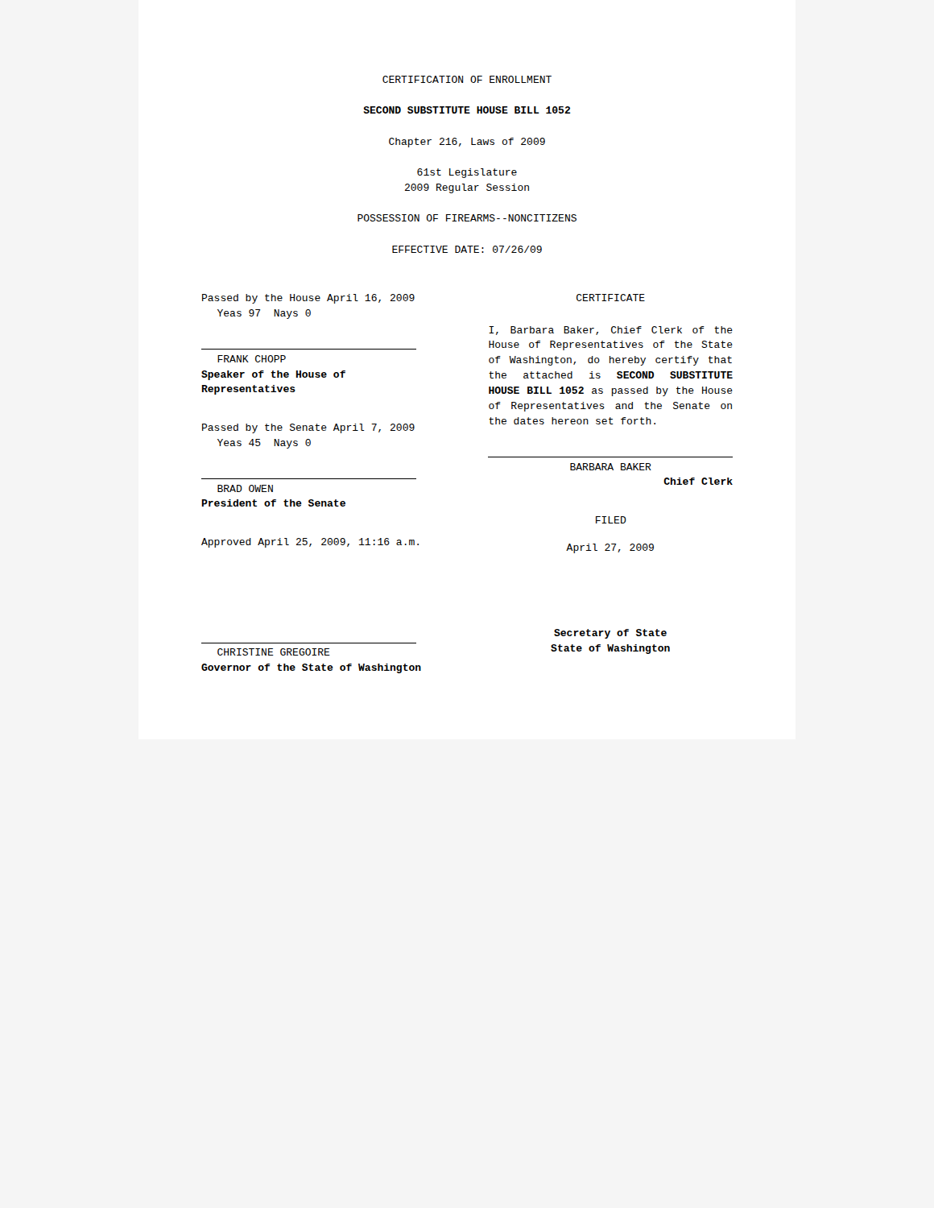CERTIFICATION OF ENROLLMENT
SECOND SUBSTITUTE HOUSE BILL 1052
Chapter 216, Laws of 2009
61st Legislature
2009 Regular Session
POSSESSION OF FIREARMS--NONCITIZENS
EFFECTIVE DATE: 07/26/09
Passed by the House April 16, 2009
Yeas 97 Nays 0
FRANK CHOPP
Speaker of the House of Representatives
Passed by the Senate April 7, 2009
Yeas 45 Nays 0
BRAD OWEN
President of the Senate
Approved April 25, 2009, 11:16 a.m.
CHRISTINE GREGOIRE
Governor of the State of Washington
CERTIFICATE
I, Barbara Baker, Chief Clerk of the House of Representatives of the State of Washington, do hereby certify that the attached is SECOND SUBSTITUTE HOUSE BILL 1052 as passed by the House of Representatives and the Senate on the dates hereon set forth.
BARBARA BAKER
Chief Clerk
FILED
April 27, 2009
Secretary of State
State of Washington